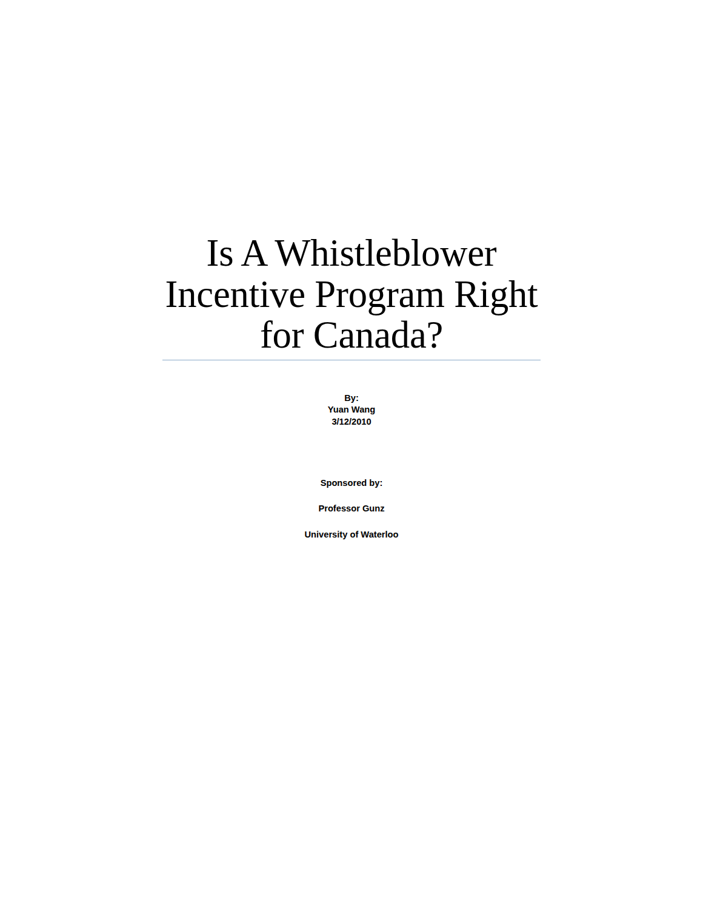Is A Whistleblower Incentive Program Right for Canada?
By:
Yuan Wang
3/12/2010
Sponsored by:
Professor Gunz
University of Waterloo